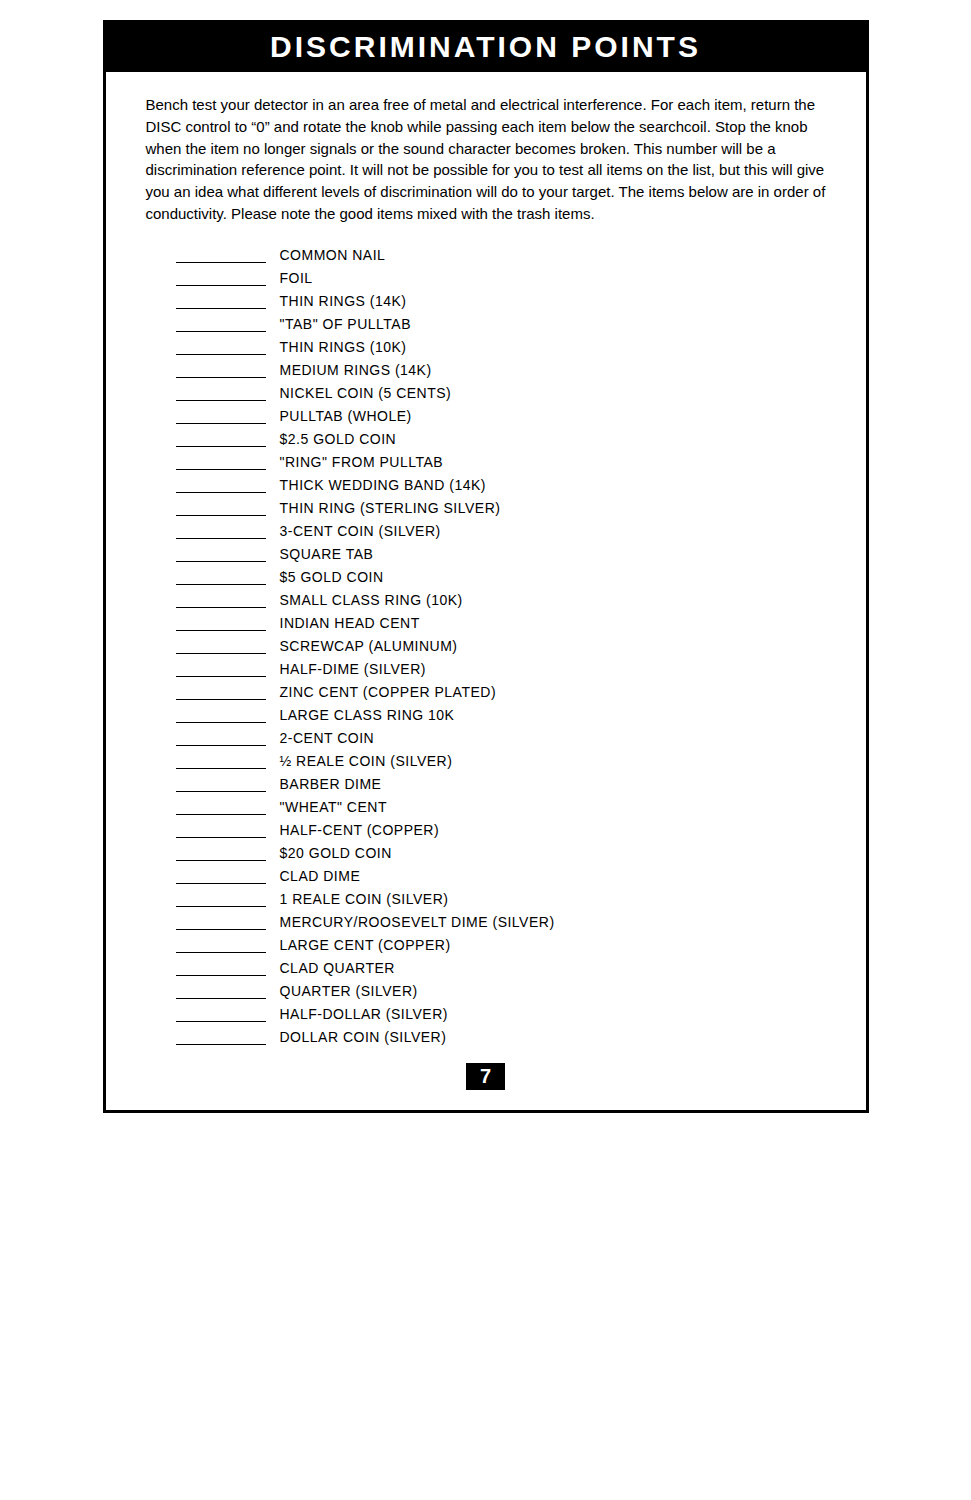DISCRIMINATION POINTS
Bench test your detector in an area free of metal and electrical interference. For each item, return the DISC control to “0” and rotate the knob while passing each item below the searchcoil. Stop the knob when the item no longer signals or the sound character becomes broken. This number will be a discrimination reference point. It will not be possible for you to test all items on the list, but this will give you an idea what different levels of discrimination will do to your target. The items below are in order of conductivity. Please note the good items mixed with the trash items.
COMMON NAIL
FOIL
THIN RINGS (14K)
"TAB" OF PULLTAB
THIN RINGS (10K)
MEDIUM RINGS (14K)
NICKEL COIN (5 CENTS)
PULLTAB (WHOLE)
$2.5 GOLD COIN
"RING" FROM PULLTAB
THICK WEDDING BAND (14K)
THIN RING (STERLING SILVER)
3-CENT COIN (SILVER)
SQUARE TAB
$5 GOLD COIN
SMALL CLASS RING (10K)
INDIAN HEAD CENT
SCREWCAP (ALUMINUM)
HALF-DIME (SILVER)
ZINC CENT (COPPER PLATED)
LARGE CLASS RING 10K
2-CENT COIN
½ REALE COIN (SILVER)
BARBER DIME
"WHEAT" CENT
HALF-CENT (COPPER)
$20 GOLD COIN
CLAD DIME
1 REALE COIN (SILVER)
MERCURY/ROOSEVELT DIME (SILVER)
LARGE CENT (COPPER)
CLAD QUARTER
QUARTER (SILVER)
HALF-DOLLAR (SILVER)
DOLLAR COIN (SILVER)
7